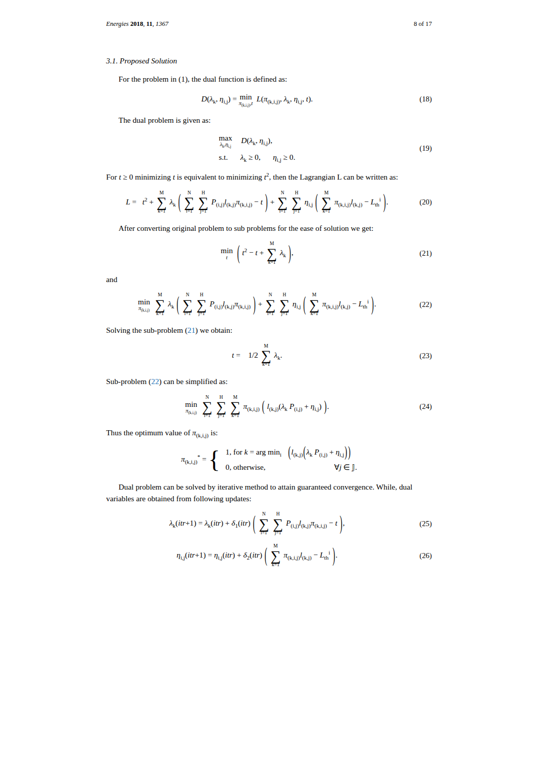Energies 2018, 11, 1367
8 of 17
3.1. Proposed Solution
For the problem in (1), the dual function is defined as:
D(λk, ηi,j) = min π(k,i,j),t L(π(k,i,j), λk, ηi,j, t).
(18)
The dual problem is given as:
max λk,ηi,j D(λk, ηi,j),
s.t. λk ≥ 0, ηi,j ≥ 0.
(19)
For t ≥ 0 minimizing t is equivalent to minimizing t2, then the Lagrangian L can be written as:
L = t2 + M∑k=1 λk ( N∑i=1 H∑j=1 P(i,j)l(k,j)π(k,i,j) − t ) + N∑i=1 H∑j=1 ηi,j ( M∑k=1 π(k,i,j)l(k,j) − Lthi ).
(20)
After converting original problem to sub problems for the ease of solution we get:
min t ( t2 − t + M∑k=1 λk ),
(21)
and
min π(k,i,j) M∑k=1 λk ( N∑i=1 H∑j=1 P(i,j)l(k,j)π(k,i,j) ) + N∑i=1 H∑j=1 ηi,j ( M∑k=1 π(k,i,j)l(k,j) − Lthi ).
(22)
Solving the sub-problem (21) we obtain:
t = 1/2 M∑k=1 λk.
(23)
Sub-problem (22) can be simplified as:
min π(k,i,j) N∑i=1 H∑j=1 M∑k=1 π(k,i,j) ( l(k,j)(λk P(i,j) + ηi,j) ).
(24)
Thus the optimum value of π(k,i,j) is:
π(k,i,j)* = { 1, for k = arg mini (l(k,j)(λk P(i,j) + ηi,j)) 0, otherwise, ∀j ∈ 𝕁.
Dual problem can be solved by iterative method to attain guaranteed convergence. While, dual variables are obtained from following updates:
λk(itr+1) = λk(itr) + δ1(itr) ( N∑i=1 H∑j=1 P(i,j)l(k,j)π(k,i,j) − t ),
(25)
ηi,j(itr+1) = ηi,j(itr) + δ2(itr) ( M∑k=1 π(k,i,j)l(k,j) − Lthi ).
(26)